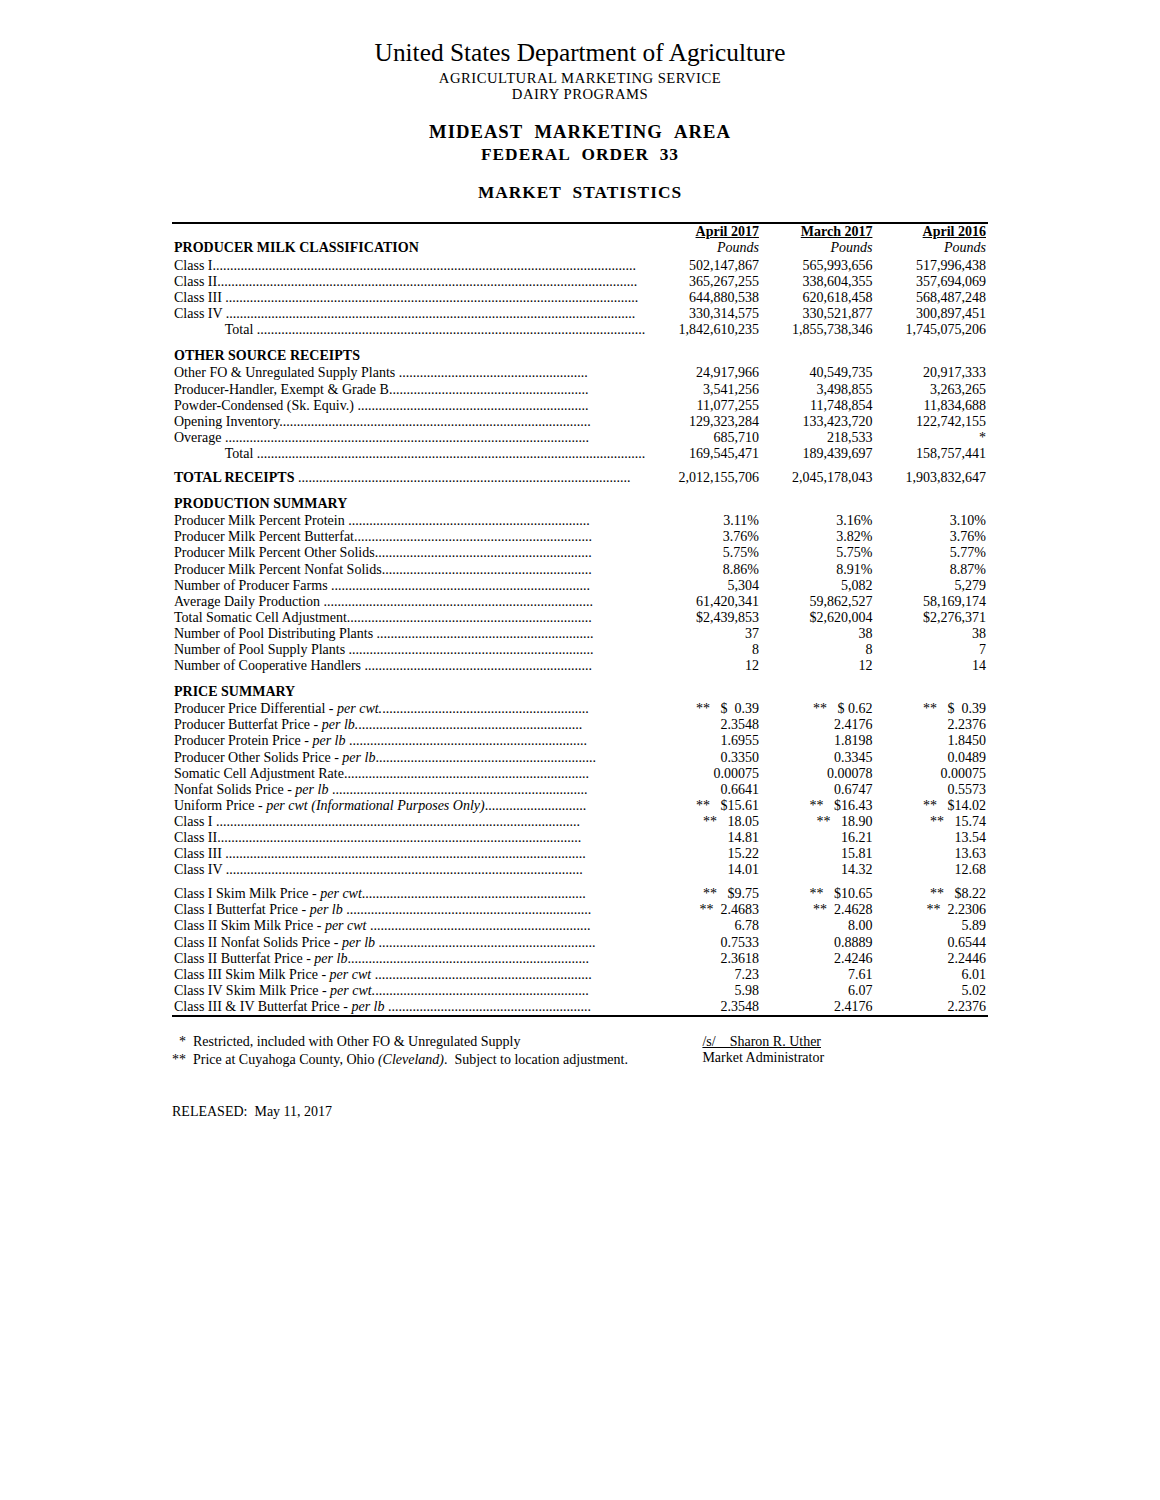United States Department of Agriculture
AGRICULTURAL MARKETING SERVICE
DAIRY PROGRAMS
MIDEAST MARKETING AREA
FEDERAL ORDER 33
MARKET STATISTICS
| | April 2017 | March 2017 | April 2016 |
| PRODUCER MILK CLASSIFICATION | Pounds | Pounds | Pounds |
| Class I......................................................................................................................... | 502,147,867 | 565,993,656 | 517,996,438 |
| Class II........................................................................................................................ | 365,267,255 | 338,604,355 | 357,694,069 |
| Class III ...................................................................................................................... | 644,880,538 | 620,618,458 | 568,487,248 |
| Class IV ..................................................................................................................... | 330,314,575 | 330,521,877 | 300,897,451 |
| Total ............................................................................................................... | 1,842,610,235 | 1,855,738,346 | 1,745,075,206 |
| OTHER SOURCE RECEIPTS | | | |
| Other FO & Unregulated Supply Plants ...................................................... | 24,917,966 | 40,549,735 | 20,917,333 |
| Producer-Handler, Exempt & Grade B......................................................... | 3,541,256 | 3,498,855 | 3,263,265 |
| Powder-Condensed (Sk. Equiv.) .................................................................. | 11,077,255 | 11,748,854 | 11,834,688 |
| Opening Inventory......................................................................................... | 129,323,284 | 133,423,720 | 122,742,155 |
| Overage ........................................................................................................ | 685,710 | 218,533 | * |
| Total ............................................................................................................... | 169,545,471 | 189,439,697 | 158,757,441 |
| TOTAL RECEIPTS ............................................................................................... | 2,012,155,706 | 2,045,178,043 | 1,903,832,647 |
| PRODUCTION SUMMARY | | | |
| Producer Milk Percent Protein ..................................................................... | 3.11% | 3.16% | 3.10% |
| Producer Milk Percent Butterfat.................................................................... | 3.76% | 3.82% | 3.76% |
| Producer Milk Percent Other Solids.............................................................. | 5.75% | 5.75% | 5.77% |
| Producer Milk Percent Nonfat Solids............................................................ | 8.86% | 8.91% | 8.87% |
| Number of Producer Farms .......................................................................... | 5,304 | 5,082 | 5,279 |
| Average Daily Production ............................................................................. | 61,420,341 | 59,862,527 | 58,169,174 |
| Total Somatic Cell Adjustment...................................................................... | $2,439,853 | $2,620,004 | $2,276,371 |
| Number of Pool Distributing Plants .............................................................. | 37 | 38 | 38 |
| Number of Pool Supply Plants ...................................................................... | 8 | 8 | 7 |
| Number of Cooperative Handlers ................................................................. | 12 | 12 | 14 |
| PRICE SUMMARY | | | |
| Producer Price Differential - per cwt. ........................................................... | ** $ 0.39 | ** $ 0.62 | ** $ 0.39 |
| Producer Butterfat Price - per lb. ................................................................ | 2.3548 | 2.4176 | 2.2376 |
| Producer Protein Price - per lb .................................................................... | 1.6955 | 1.8198 | 1.8450 |
| Producer Other Solids Price - per lb ............................................................... | 0.3350 | 0.3345 | 0.0489 |
| Somatic Cell Adjustment Rate...................................................................... | 0.00075 | 0.00078 | 0.00075 |
| Nonfat Solids Price - per lb ......................................................................... | 0.6641 | 0.6747 | 0.5573 |
| Uniform Price - per cwt (Informational Purposes Only) ............................. | ** $15.61 | ** $16.43 | ** $14.02 |
| Class I ........................................................................................................ | ** 18.05 | ** 18.90 | ** 15.74 |
| Class II........................................................................................................ | 14.81 | 16.21 | 13.54 |
| Class III ....................................................................................................... | 15.22 | 15.81 | 13.63 |
| Class IV ...................................................................................................... | 14.01 | 14.32 | 12.68 |
| Class I Skim Milk Price - per cwt ................................................................ | ** $9.75 | ** $10.65 | ** $8.22 |
| Class I Butterfat Price - per lb ...................................................................... | ** 2.4683 | ** 2.4628 | ** 2.2306 |
| Class II Skim Milk Price - per cwt ............................................................... | 6.78 | 8.00 | 5.89 |
| Class II Nonfat Solids Price - per lb .............................................................. | 0.7533 | 0.8889 | 0.6544 |
| Class II Butterfat Price - per lb ..................................................................... | 2.3618 | 2.4246 | 2.2446 |
| Class III Skim Milk Price - per cwt .............................................................. | 7.23 | 7.61 | 6.01 |
| Class IV Skim Milk Price - per cwt. ............................................................. | 5.98 | 6.07 | 5.02 |
| Class III & IV Butterfat Price - per lb .......................................................... | 2.3548 | 2.4176 | 2.2376 |
* Restricted, included with Other FO & Unregulated Supply
** Price at Cuyahoga County, Ohio (Cleveland). Subject to location adjustment.
/s/ Sharon R. Uther
Market Administrator
RELEASED: May 11, 2017